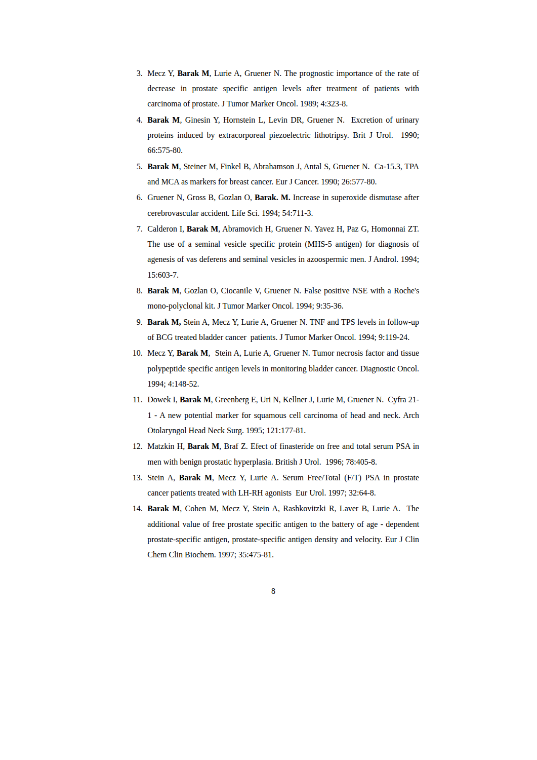Mecz Y, Barak M, Lurie A, Gruener N. The prognostic importance of the rate of decrease in prostate specific antigen levels after treatment of patients with carcinoma of prostate. J Tumor Marker Oncol. 1989; 4:323-8.
Barak M, Ginesin Y, Hornstein L, Levin DR, Gruener N. Excretion of urinary proteins induced by extracorporeal piezoelectric lithotripsy. Brit J Urol. 1990; 66:575-80.
Barak M, Steiner M, Finkel B, Abrahamson J, Antal S, Gruener N. Ca-15.3, TPA and MCA as markers for breast cancer. Eur J Cancer. 1990; 26:577-80.
Gruener N, Gross B, Gozlan O, Barak. M. Increase in superoxide dismutase after cerebrovascular accident. Life Sci. 1994; 54:711-3.
Calderon I, Barak M, Abramovich H, Gruener N. Yavez H, Paz G, Homonnai ZT. The use of a seminal vesicle specific protein (MHS-5 antigen) for diagnosis of agenesis of vas deferens and seminal vesicles in azoospermic men. J Androl. 1994; 15:603-7.
Barak M, Gozlan O, Ciocanile V, Gruener N. False positive NSE with a Roche's mono-polyclonal kit. J Tumor Marker Oncol. 1994; 9:35-36.
Barak M, Stein A, Mecz Y, Lurie A, Gruener N. TNF and TPS levels in follow-up of BCG treated bladder cancer patients. J Tumor Marker Oncol. 1994; 9:119-24.
Mecz Y, Barak M, Stein A, Lurie A, Gruener N. Tumor necrosis factor and tissue polypeptide specific antigen levels in monitoring bladder cancer. Diagnostic Oncol. 1994; 4:148-52.
Dowek I, Barak M, Greenberg E, Uri N, Kellner J, Lurie M, Gruener N. Cyfra 21-1 - A new potential marker for squamous cell carcinoma of head and neck. Arch Otolaryngol Head Neck Surg. 1995; 121:177-81.
Matzkin H, Barak M, Braf Z. Efect of finasteride on free and total serum PSA in men with benign prostatic hyperplasia. British J Urol. 1996; 78:405-8.
Stein A, Barak M, Mecz Y, Lurie A. Serum Free/Total (F/T) PSA in prostate cancer patients treated with LH-RH agonists Eur Urol. 1997; 32:64-8.
Barak M, Cohen M, Mecz Y, Stein A, Rashkovitzki R, Laver B, Lurie A. The additional value of free prostate specific antigen to the battery of age - dependent prostate-specific antigen, prostate-specific antigen density and velocity. Eur J Clin Chem Clin Biochem. 1997; 35:475-81.
8